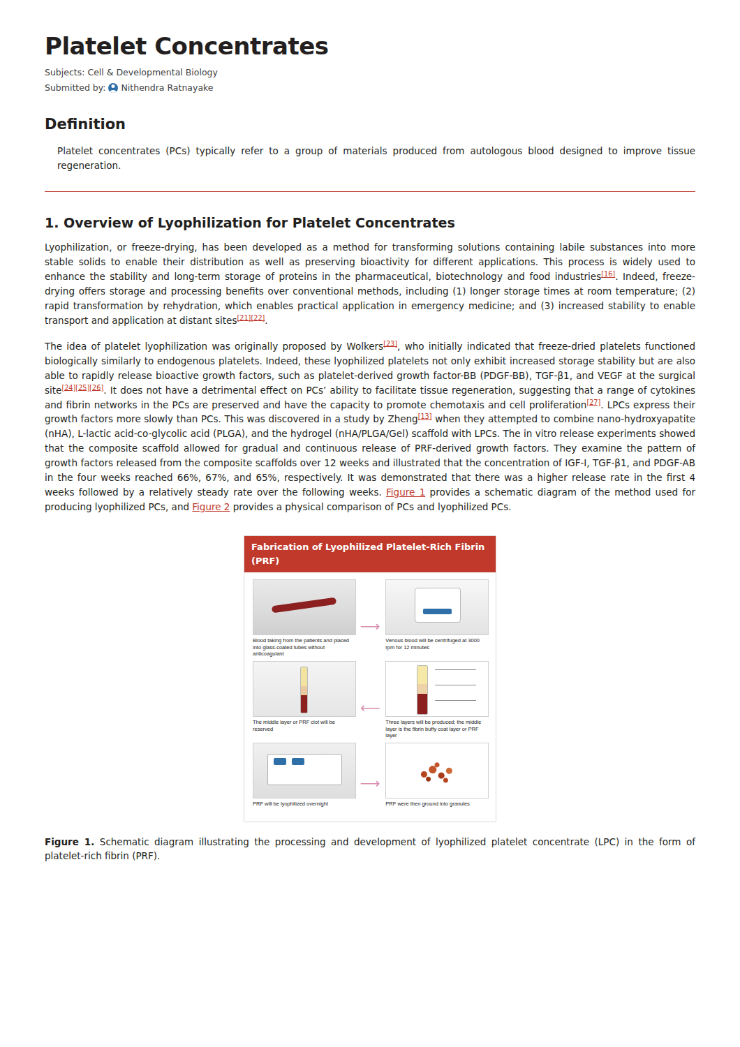Platelet Concentrates
Subjects: Cell & Developmental Biology
Submitted by: Nithendra Ratnayake
Definition
Platelet concentrates (PCs) typically refer to a group of materials produced from autologous blood designed to improve tissue regeneration.
1. Overview of Lyophilization for Platelet Concentrates
Lyophilization, or freeze-drying, has been developed as a method for transforming solutions containing labile substances into more stable solids to enable their distribution as well as preserving bioactivity for different applications. This process is widely used to enhance the stability and long-term storage of proteins in the pharmaceutical, biotechnology and food industries[16]. Indeed, freeze-drying offers storage and processing benefits over conventional methods, including (1) longer storage times at room temperature; (2) rapid transformation by rehydration, which enables practical application in emergency medicine; and (3) increased stability to enable transport and application at distant sites[21][22].
The idea of platelet lyophilization was originally proposed by Wolkers[23], who initially indicated that freeze-dried platelets functioned biologically similarly to endogenous platelets. Indeed, these lyophilized platelets not only exhibit increased storage stability but are also able to rapidly release bioactive growth factors, such as platelet-derived growth factor-BB (PDGF-BB), TGF-β1, and VEGF at the surgical site[24][25][26]. It does not have a detrimental effect on PCs’ ability to facilitate tissue regeneration, suggesting that a range of cytokines and fibrin networks in the PCs are preserved and have the capacity to promote chemotaxis and cell proliferation[27]. LPCs express their growth factors more slowly than PCs. This was discovered in a study by Zheng[13] when they attempted to combine nano-hydroxyapatite (nHA), L-lactic acid-co-glycolic acid (PLGA), and the hydrogel (nHA/PLGA/Gel) scaffold with LPCs. The in vitro release experiments showed that the composite scaffold allowed for gradual and continuous release of PRF-derived growth factors. They examine the pattern of growth factors released from the composite scaffolds over 12 weeks and illustrated that the concentration of IGF-I, TGF-β1, and PDGF-AB in the four weeks reached 66%, 67%, and 65%, respectively. It was demonstrated that there was a higher release rate in the first 4 weeks followed by a relatively steady rate over the following weeks. Figure 1 provides a schematic diagram of the method used for producing lyophilized PCs, and Figure 2 provides a physical comparison of PCs and lyophilized PCs.
Fabrication of Lyophilized Platelet-Rich Fibrin (PRF)
Blood taking from the patients and placed into glass-coated tubes without anticoagulant
⟶
Venous blood will be centrifuged at 3000 rpm for 12 minutes
Three layers will be produced; the middle layer is the fibrin buffy coat layer or PRF layer
⟶
The middle layer or PRF clot will be reserved
PRF will be lyophilized overnight
⟶
PRF were then ground into granules
Figure 1. Schematic diagram illustrating the processing and development of lyophilized platelet concentrate (LPC) in the form of platelet-rich fibrin (PRF).